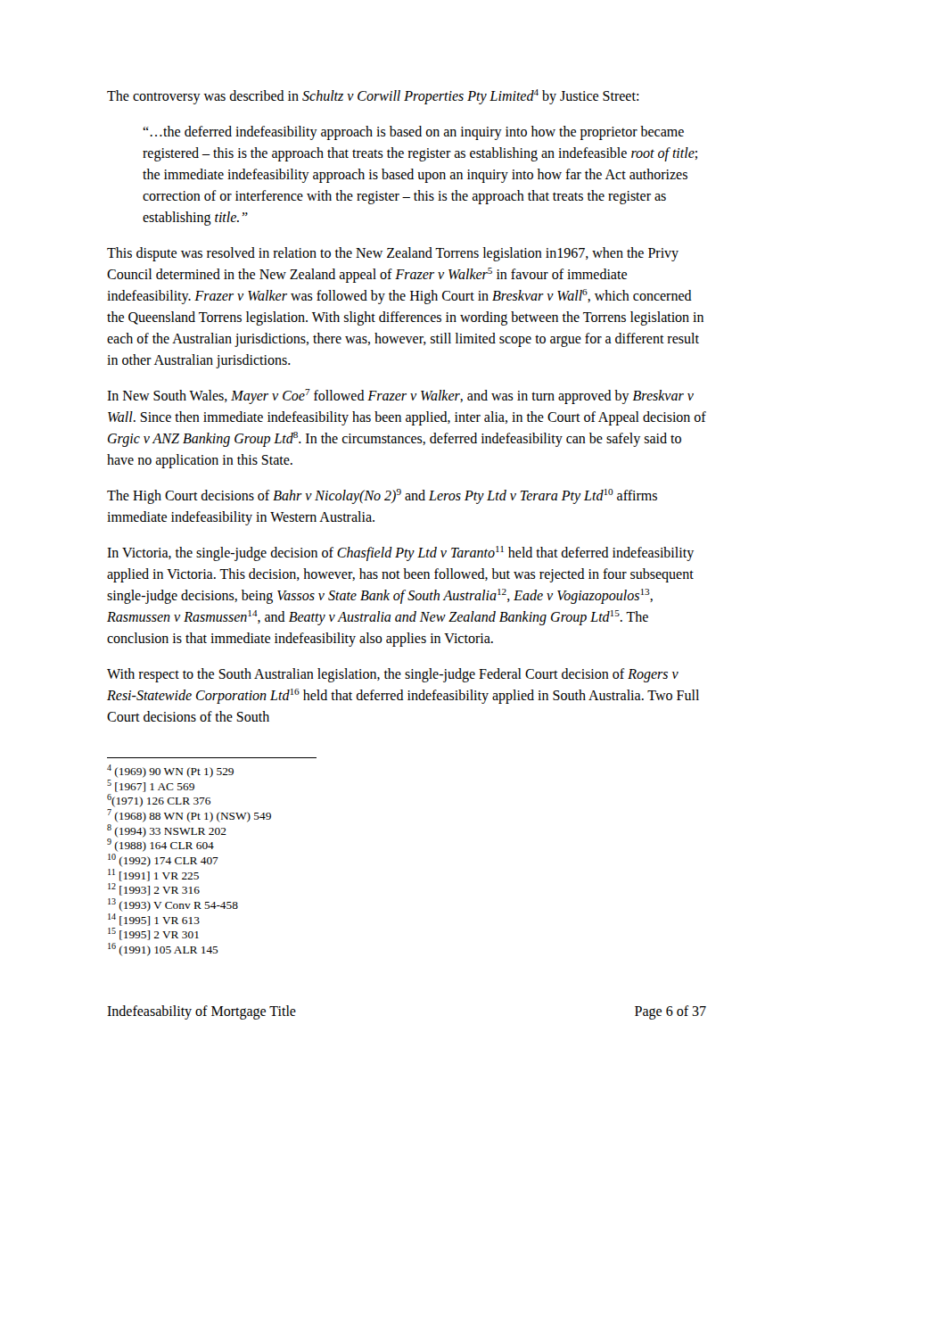The controversy was described in Schultz v Corwill Properties Pty Limited4 by Justice Street:
“…the deferred indefeasibility approach is based on an inquiry into how the proprietor became registered – this is the approach that treats the register as establishing an indefeasible root of title; the immediate indefeasibility approach is based upon an inquiry into how far the Act authorizes correction of or interference with the register – this is the approach that treats the register as establishing title.”
This dispute was resolved in relation to the New Zealand Torrens legislation in1967, when the Privy Council determined in the New Zealand appeal of Frazer v Walker5 in favour of immediate indefeasibility. Frazer v Walker was followed by the High Court in Breskvar v Wall6, which concerned the Queensland Torrens legislation. With slight differences in wording between the Torrens legislation in each of the Australian jurisdictions, there was, however, still limited scope to argue for a different result in other Australian jurisdictions.
In New South Wales, Mayer v Coe7 followed Frazer v Walker, and was in turn approved by Breskvar v Wall. Since then immediate indefeasibility has been applied, inter alia, in the Court of Appeal decision of Grgic v ANZ Banking Group Ltd8. In the circumstances, deferred indefeasibility can be safely said to have no application in this State.
The High Court decisions of Bahr v Nicolay(No 2)9 and Leros Pty Ltd v Terara Pty Ltd10 affirms immediate indefeasibility in Western Australia.
In Victoria, the single-judge decision of Chasfield Pty Ltd v Taranto11 held that deferred indefeasibility applied in Victoria. This decision, however, has not been followed, but was rejected in four subsequent single-judge decisions, being Vassos v State Bank of South Australia12, Eade v Vogiazopoulos13, Rasmussen v Rasmussen14, and Beatty v Australia and New Zealand Banking Group Ltd15. The conclusion is that immediate indefeasibility also applies in Victoria.
With respect to the South Australian legislation, the single-judge Federal Court decision of Rogers v Resi-Statewide Corporation Ltd16 held that deferred indefeasibility applied in South Australia. Two Full Court decisions of the South
4 (1969) 90 WN (Pt 1) 529
5 [1967] 1 AC 569
6(1971) 126 CLR 376
7 (1968) 88 WN (Pt 1) (NSW) 549
8 (1994) 33 NSWLR 202
9 (1988) 164 CLR 604
10 (1992) 174 CLR 407
11 [1991] 1 VR 225
12 [1993] 2 VR 316
13 (1993) V Conv R 54-458
14 [1995] 1 VR 613
15 [1995] 2 VR 301
16 (1991) 105 ALR 145
Indefeasability of Mortgage Title Page 6 of 37